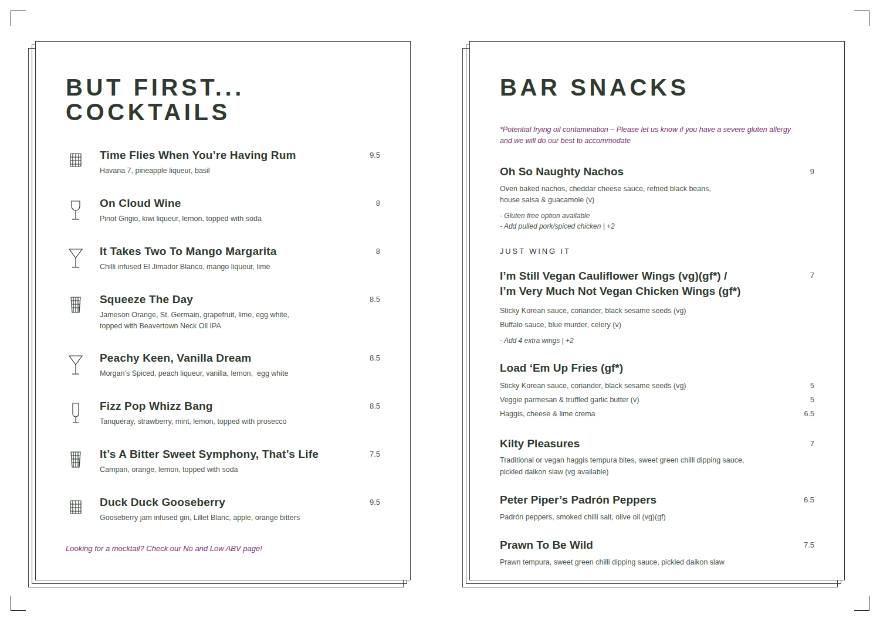But First... Cocktails
Time Flies When You’re Having Rum
Havana 7, pineapple liqueur, basil
9.5
On Cloud Wine
Pinot Grigio, kiwi liqueur, lemon, topped with soda
8
It Takes Two To Mango Margarita
Chilli infused El Jimador Blanco, mango liqueur, lime
8
Squeeze The Day
Jameson Orange, St. Germain, grapefruit, lime, egg white,
topped with Beavertown Neck Oil IPA
8.5
Peachy Keen, Vanilla Dream
Morgan’s Spiced, peach liqueur, vanilla, lemon, egg white
8.5
Fizz Pop Whizz Bang
Tanqueray, strawberry, mint, lemon, topped with prosecco
8.5
It’s A Bitter Sweet Symphony, That’s Life
Campari, orange, lemon, topped with soda
7.5
Duck Duck Gooseberry
Gooseberry jam infused gin, Lillet Blanc, apple, orange bitters
9.5
Looking for a mocktail? Check our No and Low ABV page!
Bar Snacks
*Potential frying oil contamination – Please let us know if you have a severe gluten allergy and we will do our best to accommodate
Oh So Naughty Nachos
9
Oven baked nachos, cheddar cheese sauce, refried black beans,
house salsa & guacamole (v)
- Gluten free option available
- Add pulled pork/spiced chicken | +2
Just Wing It
I’m Still Vegan Cauliflower Wings (vg)(gf*) /
I’m Very Much Not Vegan Chicken Wings (gf*)
Sticky Korean sauce, coriander, black sesame seeds (vg)
Buffalo sauce, blue murder, celery (v)
- Add 4 extra wings | +2
7
Load ‘Em Up Fries (gf*)
Sticky Korean sauce, coriander, black sesame seeds (vg) 5
Veggie parmesan & truffled garlic butter (v) 5
Haggis, cheese & lime crema 6.5
Kilty Pleasures
7
Traditional or vegan haggis tempura bites, sweet green chilli dipping sauce,
pickled daikon slaw (vg available)
Peter Piper’s Padrón Peppers
6.5
Padrón peppers, smoked chilli salt, olive oil (vg)(gf)
Prawn To Be Wild
7.5
Prawn tempura, sweet green chilli dipping sauce, pickled daikon slaw